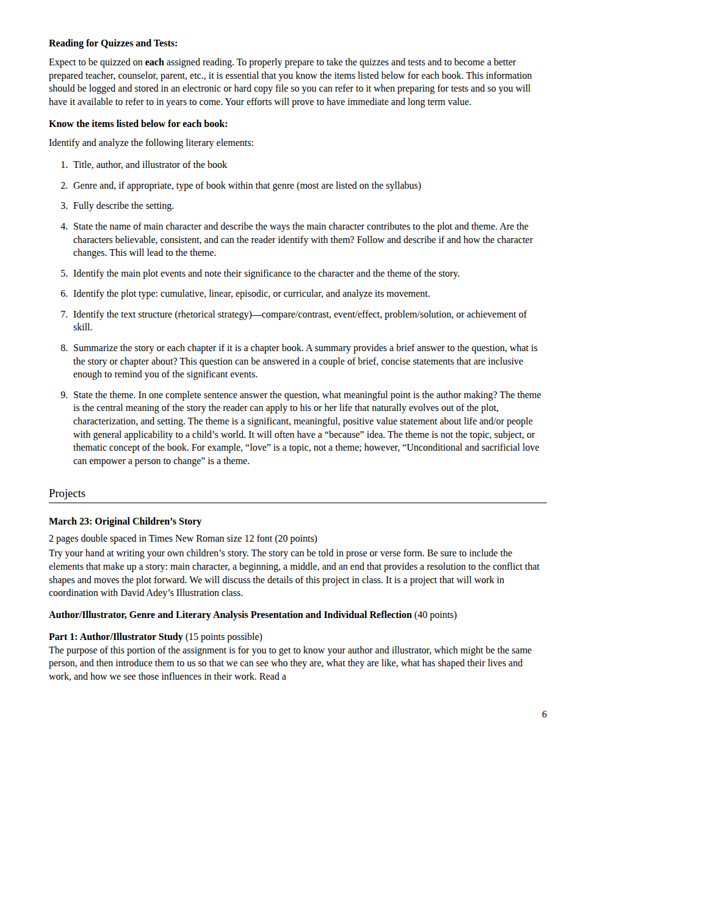Reading for Quizzes and Tests:
Expect to be quizzed on each assigned reading. To properly prepare to take the quizzes and tests and to become a better prepared teacher, counselor, parent, etc., it is essential that you know the items listed below for each book. This information should be logged and stored in an electronic or hard copy file so you can refer to it when preparing for tests and so you will have it available to refer to in years to come. Your efforts will prove to have immediate and long term value.
Know the items listed below for each book:
Identify and analyze the following literary elements:
Title, author, and illustrator of the book
Genre and, if appropriate, type of book within that genre (most are listed on the syllabus)
Fully describe the setting.
State the name of main character and describe the ways the main character contributes to the plot and theme. Are the characters believable, consistent, and can the reader identify with them? Follow and describe if and how the character changes. This will lead to the theme.
Identify the main plot events and note their significance to the character and the theme of the story.
Identify the plot type: cumulative, linear, episodic, or curricular, and analyze its movement.
Identify the text structure (rhetorical strategy)—compare/contrast, event/effect, problem/solution, or achievement of skill.
Summarize the story or each chapter if it is a chapter book. A summary provides a brief answer to the question, what is the story or chapter about? This question can be answered in a couple of brief, concise statements that are inclusive enough to remind you of the significant events.
State the theme. In one complete sentence answer the question, what meaningful point is the author making? The theme is the central meaning of the story the reader can apply to his or her life that naturally evolves out of the plot, characterization, and setting. The theme is a significant, meaningful, positive value statement about life and/or people with general applicability to a child’s world. It will often have a “because” idea. The theme is not the topic, subject, or thematic concept of the book. For example, “love” is a topic, not a theme; however, “Unconditional and sacrificial love can empower a person to change” is a theme.
Projects
March 23: Original Children’s Story
2 pages double spaced in Times New Roman size 12 font (20 points)
Try your hand at writing your own children’s story. The story can be told in prose or verse form. Be sure to include the elements that make up a story: main character, a beginning, a middle, and an end that provides a resolution to the conflict that shapes and moves the plot forward. We will discuss the details of this project in class. It is a project that will work in coordination with David Adey’s Illustration class.
Author/Illustrator, Genre and Literary Analysis Presentation and Individual Reflection (40 points)
Part 1: Author/Illustrator Study (15 points possible)
The purpose of this portion of the assignment is for you to get to know your author and illustrator, which might be the same person, and then introduce them to us so that we can see who they are, what they are like, what has shaped their lives and work, and how we see those influences in their work. Read a
6